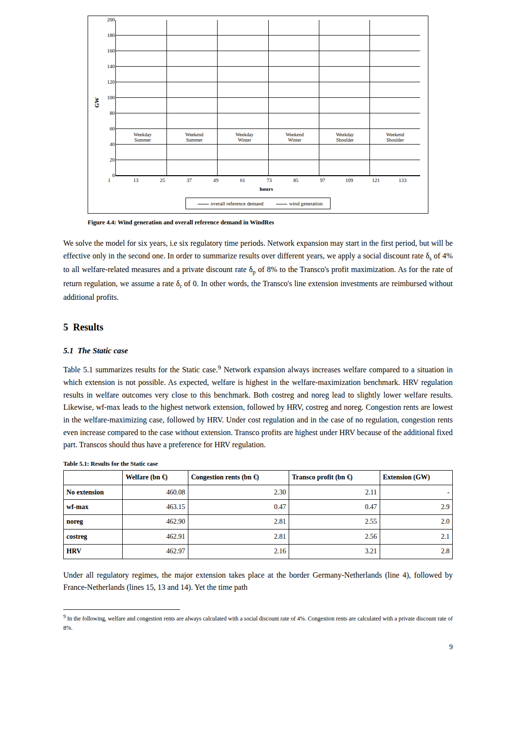GW
200 180 160 140 120 100 80 60 40 20 0
Weekday
Summer
Weekend
Summer
Weekday
Winter
Weekend
Winter
Weekday
Shoulder
Weekend
Shoulder
1 13 25 37 49 61 73 85 97 109 121 133
hours
overall reference demand wind generation
Figure 4.4: Wind generation and overall reference demand in WindRes
We solve the model for six years, i.e six regulatory time periods. Network expansion may start in the first period, but will be effective only in the second one. In order to summarize results over different years, we apply a social discount rate δs of 4% to all welfare-related measures and a private discount rate δp of 8% to the Transco's profit maximization. As for the rate of return regulation, we assume a rate δr of 0. In other words, the Transco's line extension investments are reimbursed without additional profits.
5 Results
5.1 The Static case
Table 5.1 summarizes results for the Static case.9 Network expansion always increases welfare compared to a situation in which extension is not possible. As expected, welfare is highest in the welfare-maximization benchmark. HRV regulation results in welfare outcomes very close to this benchmark. Both costreg and noreg lead to slightly lower welfare results. Likewise, wf-max leads to the highest network extension, followed by HRV, costreg and noreg. Congestion rents are lowest in the welfare-maximizing case, followed by HRV. Under cost regulation and in the case of no regulation, congestion rents even increase compared to the case without extension. Transco profits are highest under HRV because of the additional fixed part. Transcos should thus have a preference for HRV regulation.
Table 5.1: Results for the Static case
| | Welfare (bn €) | Congestion rents (bn €) | Transco profit (bn €) | Extension (GW) |
| --- | --- | --- | --- | --- |
| No extension | 460.08 | 2.30 | 2.11 | - |
| wf-max | 463.15 | 0.47 | 0.47 | 2.9 |
| noreg | 462.90 | 2.81 | 2.55 | 2.0 |
| costreg | 462.91 | 2.81 | 2.56 | 2.1 |
| HRV | 462.97 | 2.16 | 3.21 | 2.8 |
Under all regulatory regimes, the major extension takes place at the border Germany-Netherlands (line 4), followed by France-Netherlands (lines 15, 13 and 14). Yet the time path
9 In the following, welfare and congestion rents are always calculated with a social discount rate of 4%. Congestion rents are calculated with a private discount rate of 8%.
9